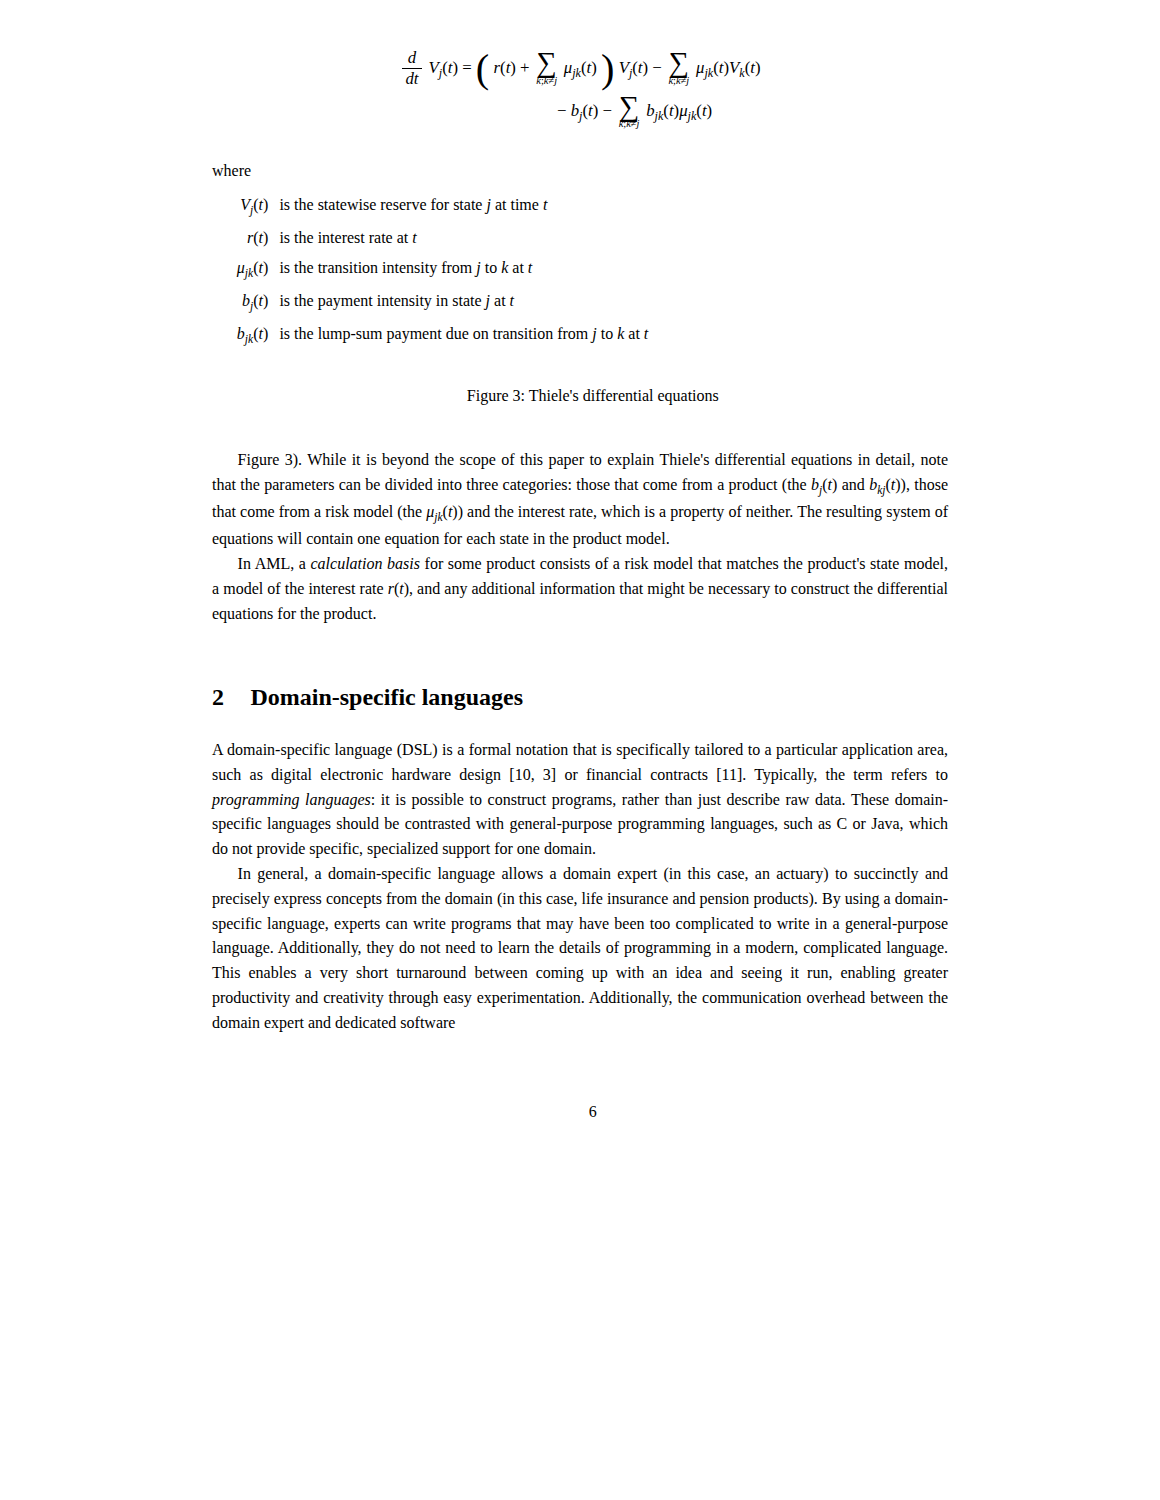ddt Vj(t) = ( r(t) + ∑k;k≠j μjk(t) ) Vj(t) − ∑k;k≠j μjk(t)Vk(t) − bj(t) − ∑k;k≠j bjk(t)μjk(t)
where
| V j ( t ) | is the statewise reserve for state j at time t |
| r ( t ) | is the interest rate at t |
| μ jk ( t ) | is the transition intensity from j to k at t |
| b j ( t ) | is the payment intensity in state j at t |
| b jk ( t ) | is the lump-sum payment due on transition from j to k at t |
Figure 3: Thiele's differential equations
Figure 3). While it is beyond the scope of this paper to explain Thiele's differential equations in detail, note that the parameters can be divided into three categories: those that come from a product (the bj(t) and bkj(t)), those that come from a risk model (the μjk(t)) and the interest rate, which is a property of neither. The resulting system of equations will contain one equation for each state in the product model.
In AML, a calculation basis for some product consists of a risk model that matches the product's state model, a model of the interest rate r(t), and any additional information that might be necessary to construct the differential equations for the product.
2 Domain-specific languages
A domain-specific language (DSL) is a formal notation that is specifically tailored to a particular application area, such as digital electronic hardware design [10, 3] or financial contracts [11]. Typically, the term refers to programming languages: it is possible to construct programs, rather than just describe raw data. These domain-specific languages should be contrasted with general-purpose programming languages, such as C or Java, which do not provide specific, specialized support for one domain.
In general, a domain-specific language allows a domain expert (in this case, an actuary) to succinctly and precisely express concepts from the domain (in this case, life insurance and pension products). By using a domain-specific language, experts can write programs that may have been too complicated to write in a general-purpose language. Additionally, they do not need to learn the details of programming in a modern, complicated language. This enables a very short turnaround between coming up with an idea and seeing it run, enabling greater productivity and creativity through easy experimentation. Additionally, the communication overhead between the domain expert and dedicated software
6